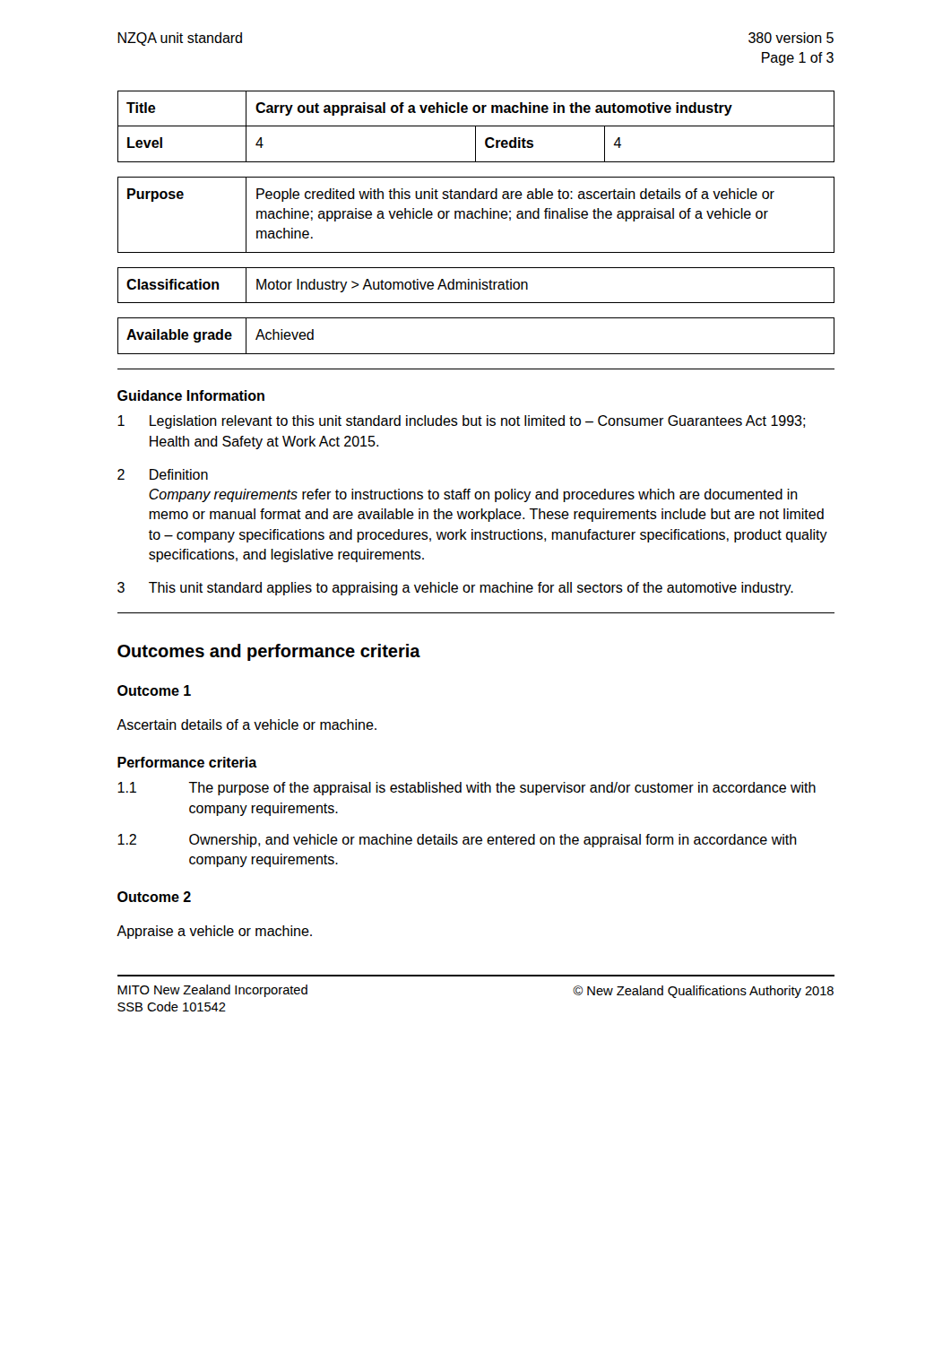NZQA unit standard
380 version 5
Page 1 of 3
| Title | Carry out appraisal of a vehicle or machine in the automotive industry |
| Level | 4 | Credits | 4 |
| Purpose | People credited with this unit standard are able to: ascertain details of a vehicle or machine; appraise a vehicle or machine; and finalise the appraisal of a vehicle or machine. |
| Classification | Motor Industry > Automotive Administration |
| Available grade | Achieved |
Guidance Information
1 Legislation relevant to this unit standard includes but is not limited to – Consumer Guarantees Act 1993; Health and Safety at Work Act 2015.
2 Definition
Company requirements refer to instructions to staff on policy and procedures which are documented in memo or manual format and are available in the workplace. These requirements include but are not limited to – company specifications and procedures, work instructions, manufacturer specifications, product quality specifications, and legislative requirements.
3 This unit standard applies to appraising a vehicle or machine for all sectors of the automotive industry.
Outcomes and performance criteria
Outcome 1
Ascertain details of a vehicle or machine.
Performance criteria
1.1 The purpose of the appraisal is established with the supervisor and/or customer in accordance with company requirements.
1.2 Ownership, and vehicle or machine details are entered on the appraisal form in accordance with company requirements.
Outcome 2
Appraise a vehicle or machine.
MITO New Zealand Incorporated
SSB Code 101542
© New Zealand Qualifications Authority 2018